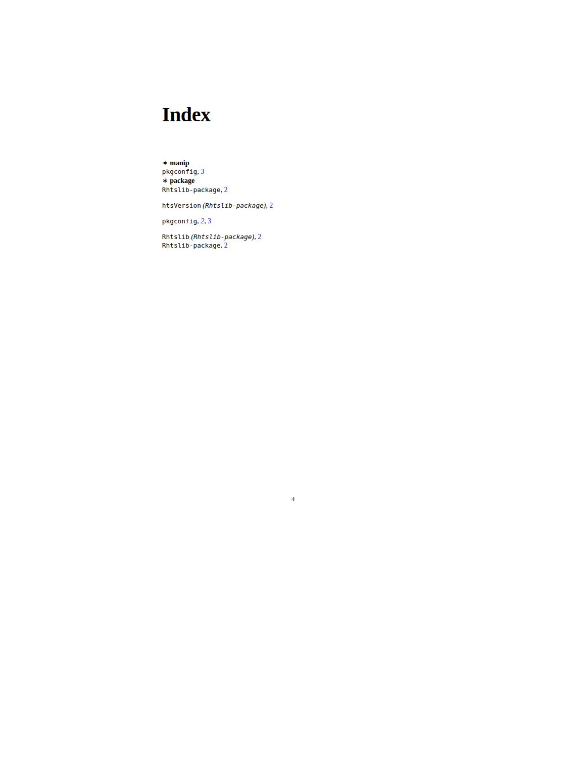Index
∗ manip
pkgconfig, 3
∗ package
Rhtslib-package, 2
htsVersion (Rhtslib-package), 2
pkgconfig, 2, 3
Rhtslib (Rhtslib-package), 2
Rhtslib-package, 2
4